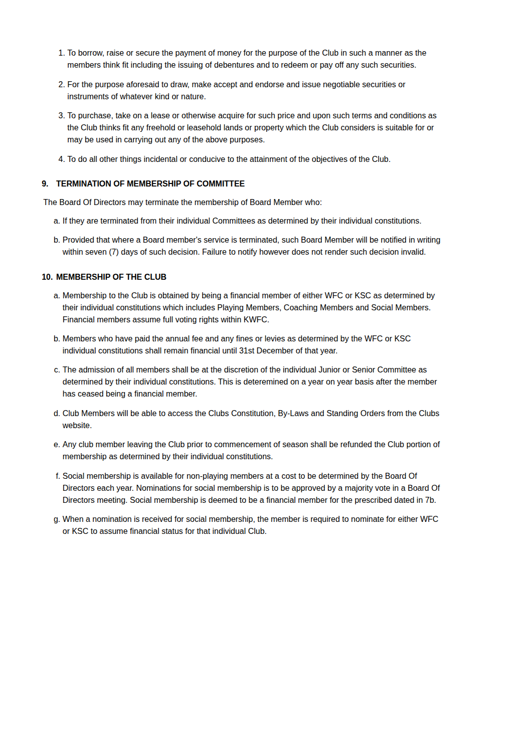To borrow, raise or secure the payment of money for the purpose of the Club in such a manner as the members think fit including the issuing of debentures and to redeem or pay off any such securities.
For the purpose aforesaid to draw, make accept and endorse and issue negotiable securities or instruments of whatever kind or nature.
To purchase, take on a lease or otherwise acquire for such price and upon such terms and conditions as the Club thinks fit any freehold or leasehold lands or property which the Club considers is suitable for or may be used in carrying out any of the above purposes.
To do all other things incidental or conducive to the attainment of the objectives of the Club.
9. TERMINATION OF MEMBERSHIP OF COMMITTEE
The Board Of Directors may terminate the membership of Board Member who:
If they are terminated from their individual Committees as determined by their individual constitutions.
Provided that where a Board member's service is terminated, such Board Member will be notified in writing within seven (7) days of such decision. Failure to notify however does not render such decision invalid.
10. MEMBERSHIP OF THE CLUB
Membership to the Club is obtained by being a financial member of either WFC or KSC as determined by their individual constitutions which includes Playing Members, Coaching Members and Social Members. Financial members assume full voting rights within KWFC.
Members who have paid the annual fee and any fines or levies as determined by the WFC or KSC individual constitutions shall remain financial until 31st December of that year.
The admission of all members shall be at the discretion of the individual Junior or Senior Committee as determined by their individual constitutions. This is deteremined on a year on year basis after the member has ceased being a financial member.
Club Members will be able to access the Clubs Constitution, By-Laws and Standing Orders from the Clubs website.
Any club member leaving the Club prior to commencement of season shall be refunded the Club portion of membership as determined by their individual constitutions.
Social membership is available for non-playing members at a cost to be determined by the Board Of Directors each year. Nominations for social membership is to be approved by a majority vote in a Board Of Directors meeting. Social membership is deemed to be a financial member for the prescribed dated in 7b.
When a nomination is received for social membership, the member is required to nominate for either WFC or KSC to assume financial status for that individual Club.